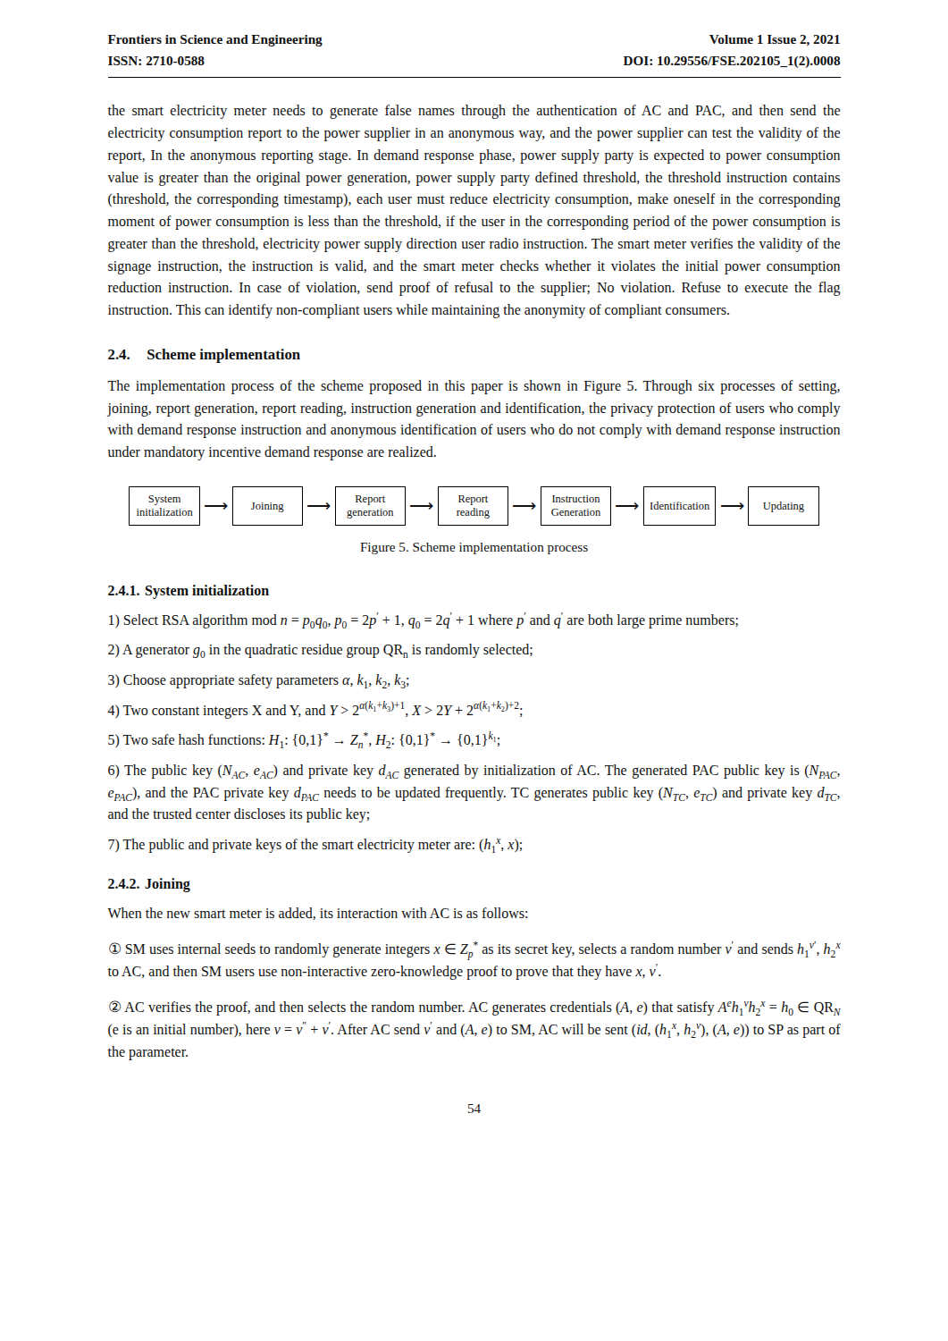Frontiers in Science and Engineering Volume 1 Issue 2, 2021
ISSN: 2710-0588 DOI: 10.29556/FSE.202105_1(2).0008
the smart electricity meter needs to generate false names through the authentication of AC and PAC, and then send the electricity consumption report to the power supplier in an anonymous way, and the power supplier can test the validity of the report, In the anonymous reporting stage. In demand response phase, power supply party is expected to power consumption value is greater than the original power generation, power supply party defined threshold, the threshold instruction contains (threshold, the corresponding timestamp), each user must reduce electricity consumption, make oneself in the corresponding moment of power consumption is less than the threshold, if the user in the corresponding period of the power consumption is greater than the threshold, electricity power supply direction user radio instruction. The smart meter verifies the validity of the signage instruction, the instruction is valid, and the smart meter checks whether it violates the initial power consumption reduction instruction. In case of violation, send proof of refusal to the supplier; No violation. Refuse to execute the flag instruction. This can identify non-compliant users while maintaining the anonymity of compliant consumers.
2.4. Scheme implementation
The implementation process of the scheme proposed in this paper is shown in Figure 5. Through six processes of setting, joining, report generation, report reading, instruction generation and identification, the privacy protection of users who comply with demand response instruction and anonymous identification of users who do not comply with demand response instruction under mandatory incentive demand response are realized.
System
initialization
⟶
Joining
⟶
Report
generation
⟶
Report
reading
⟶
Instruction
Generation
⟶
Identification
⟶
Updating
Figure 5. Scheme implementation process
2.4.1. System initialization
1) Select RSA algorithm mod n = p0q0, p0 = 2p′ + 1, q0 = 2q′ + 1 where p′ and q′ are both large prime numbers;
2) A generator g0 in the quadratic residue group QRn is randomly selected;
3) Choose appropriate safety parameters α, k1, k2, k3;
4) Two constant integers X and Y, and Y > 2α(k1+k3)+1, X > 2Y + 2α(k1+k2)+2;
5) Two safe hash functions: H1: {0,1}* → Zn*, H2: {0,1}* → {0,1}k1;
6) The public key (NAC, eAC) and private key dAC generated by initialization of AC. The generated PAC public key is (NPAC, ePAC), and the PAC private key dPAC needs to be updated frequently. TC generates public key (NTC, eTC) and private key dTC, and the trusted center discloses its public key;
7) The public and private keys of the smart electricity meter are: (h1x, x);
2.4.2. Joining
When the new smart meter is added, its interaction with AC is as follows:
① SM uses internal seeds to randomly generate integers x ∈ Zp* as its secret key, selects a random number v′ and sends h1v′, h2x to AC, and then SM users use non-interactive zero-knowledge proof to prove that they have x, v′.
② AC verifies the proof, and then selects the random number. AC generates credentials (A, e) that satisfy Aeh1vh2x = h0 ∈ QRN (e is an initial number), here v = v″ + v′. After AC send v′ and (A, e) to SM, AC will be sent (id, (h1x, h2v), (A, e)) to SP as part of the parameter.
54